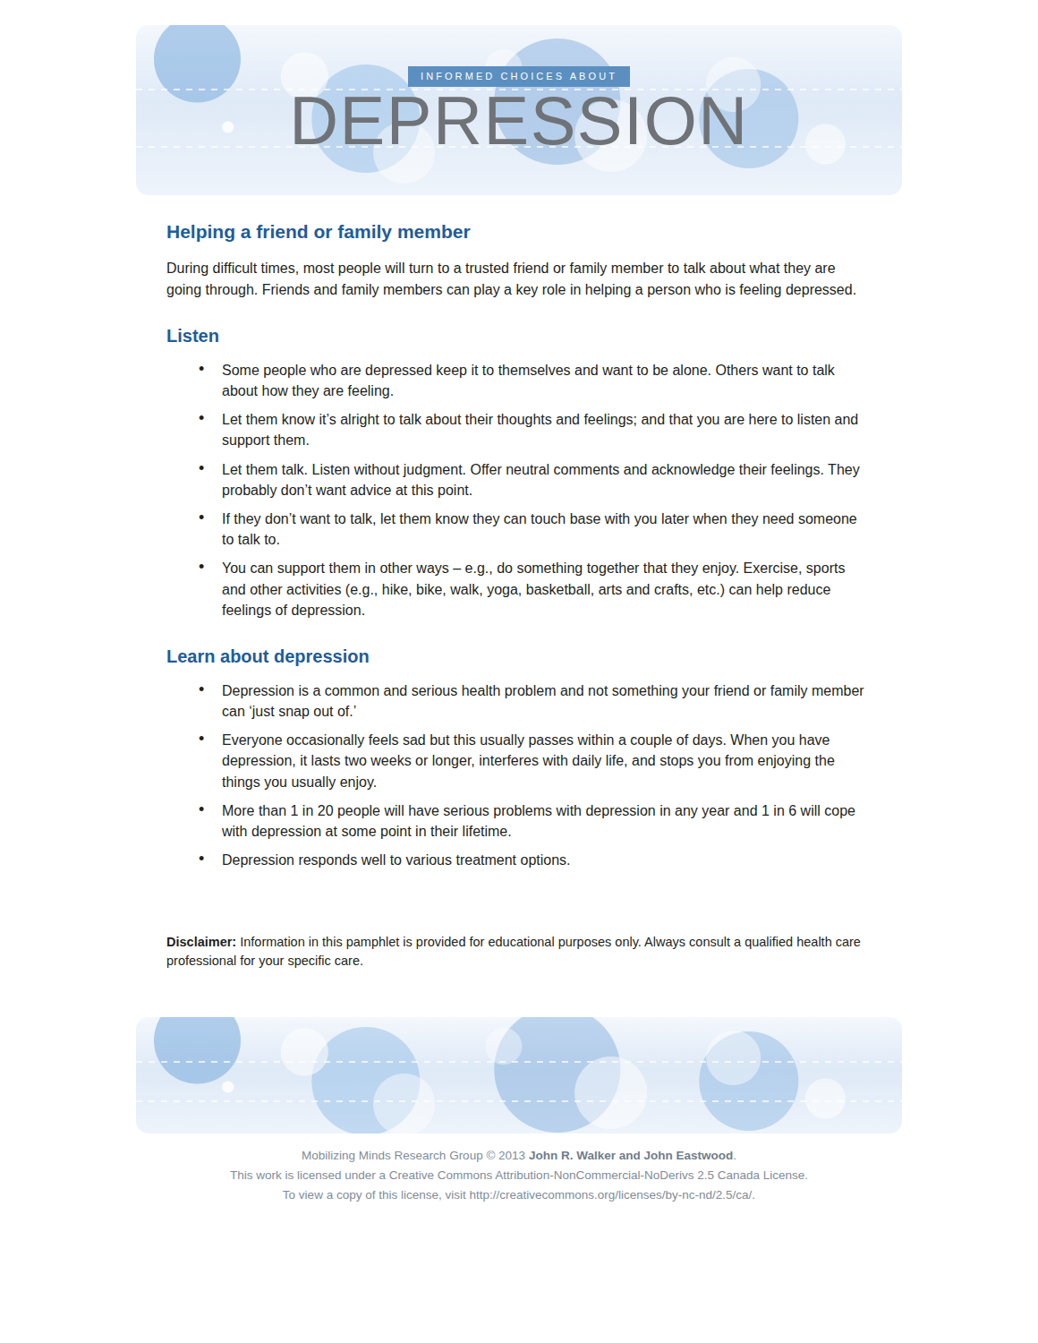Informed Choices About
DEPRESSION
Helping a friend or family member
During difficult times, most people will turn to a trusted friend or family member to talk about what they are going through. Friends and family members can play a key role in helping a person who is feeling depressed.
Listen
Some people who are depressed keep it to themselves and want to be alone. Others want to talk about how they are feeling.
Let them know it’s alright to talk about their thoughts and feelings; and that you are here to listen and support them.
Let them talk. Listen without judgment. Offer neutral comments and acknowledge their feelings. They probably don’t want advice at this point.
If they don’t want to talk, let them know they can touch base with you later when they need someone to talk to.
You can support them in other ways – e.g., do something together that they enjoy. Exercise, sports and other activities (e.g., hike, bike, walk, yoga, basketball, arts and crafts, etc.) can help reduce feelings of depression.
Learn about depression
Depression is a common and serious health problem and not something your friend or family member can ‘just snap out of.’
Everyone occasionally feels sad but this usually passes within a couple of days. When you have depression, it lasts two weeks or longer, interferes with daily life, and stops you from enjoying the things you usually enjoy.
More than 1 in 20 people will have serious problems with depression in any year and 1 in 6 will cope with depression at some point in their lifetime.
Depression responds well to various treatment options.
Disclaimer: Information in this pamphlet is provided for educational purposes only. Always consult a qualified health care professional for your specific care.
Mobilizing Minds Research Group © 2013 John R. Walker and John Eastwood.
This work is licensed under a Creative Commons Attribution-NonCommercial-NoDerivs 2.5 Canada License.
To view a copy of this license, visit http://creativecommons.org/licenses/by-nc-nd/2.5/ca/.